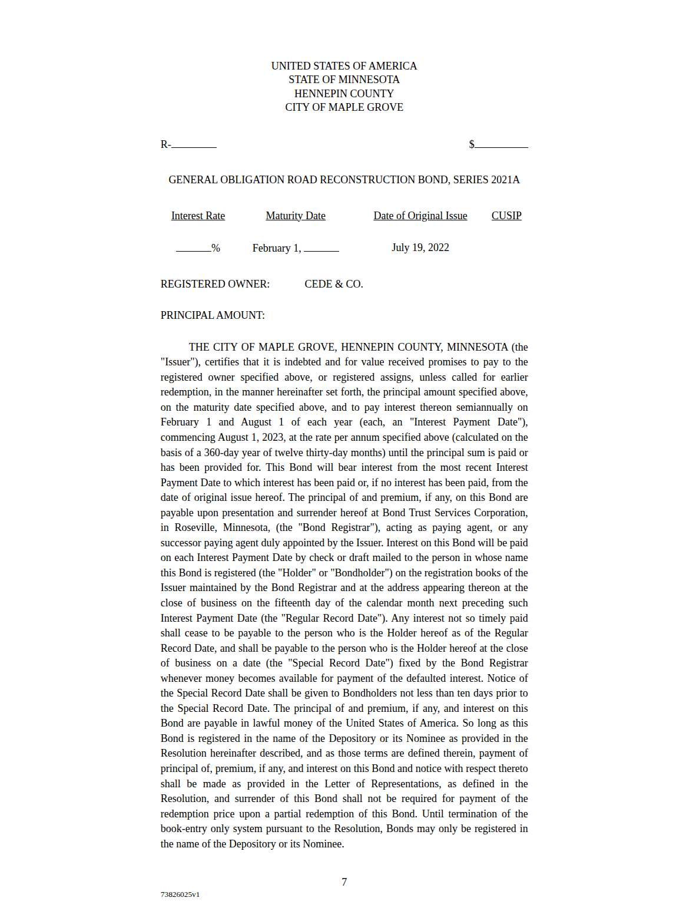UNITED STATES OF AMERICA
STATE OF MINNESOTA
HENNEPIN COUNTY
CITY OF MAPLE GROVE
R- $
GENERAL OBLIGATION ROAD RECONSTRUCTION BOND, SERIES 2021A
| Interest Rate | Maturity Date | Date of Original Issue | CUSIP |
| --- | --- | --- | --- |
| % | February 1, | July 19, 2022 | |
REGISTERED OWNER: CEDE & CO.
PRINCIPAL AMOUNT:
THE CITY OF MAPLE GROVE, HENNEPIN COUNTY, MINNESOTA (the "Issuer"), certifies that it is indebted and for value received promises to pay to the registered owner specified above, or registered assigns, unless called for earlier redemption, in the manner hereinafter set forth, the principal amount specified above, on the maturity date specified above, and to pay interest thereon semiannually on February 1 and August 1 of each year (each, an "Interest Payment Date"), commencing August 1, 2023, at the rate per annum specified above (calculated on the basis of a 360-day year of twelve thirty-day months) until the principal sum is paid or has been provided for. This Bond will bear interest from the most recent Interest Payment Date to which interest has been paid or, if no interest has been paid, from the date of original issue hereof. The principal of and premium, if any, on this Bond are payable upon presentation and surrender hereof at Bond Trust Services Corporation, in Roseville, Minnesota, (the "Bond Registrar"), acting as paying agent, or any successor paying agent duly appointed by the Issuer. Interest on this Bond will be paid on each Interest Payment Date by check or draft mailed to the person in whose name this Bond is registered (the "Holder" or "Bondholder") on the registration books of the Issuer maintained by the Bond Registrar and at the address appearing thereon at the close of business on the fifteenth day of the calendar month next preceding such Interest Payment Date (the "Regular Record Date"). Any interest not so timely paid shall cease to be payable to the person who is the Holder hereof as of the Regular Record Date, and shall be payable to the person who is the Holder hereof at the close of business on a date (the "Special Record Date") fixed by the Bond Registrar whenever money becomes available for payment of the defaulted interest. Notice of the Special Record Date shall be given to Bondholders not less than ten days prior to the Special Record Date. The principal of and premium, if any, and interest on this Bond are payable in lawful money of the United States of America. So long as this Bond is registered in the name of the Depository or its Nominee as provided in the Resolution hereinafter described, and as those terms are defined therein, payment of principal of, premium, if any, and interest on this Bond and notice with respect thereto shall be made as provided in the Letter of Representations, as defined in the Resolution, and surrender of this Bond shall not be required for payment of the redemption price upon a partial redemption of this Bond. Until termination of the book-entry only system pursuant to the Resolution, Bonds may only be registered in the name of the Depository or its Nominee.
7
73826025v1